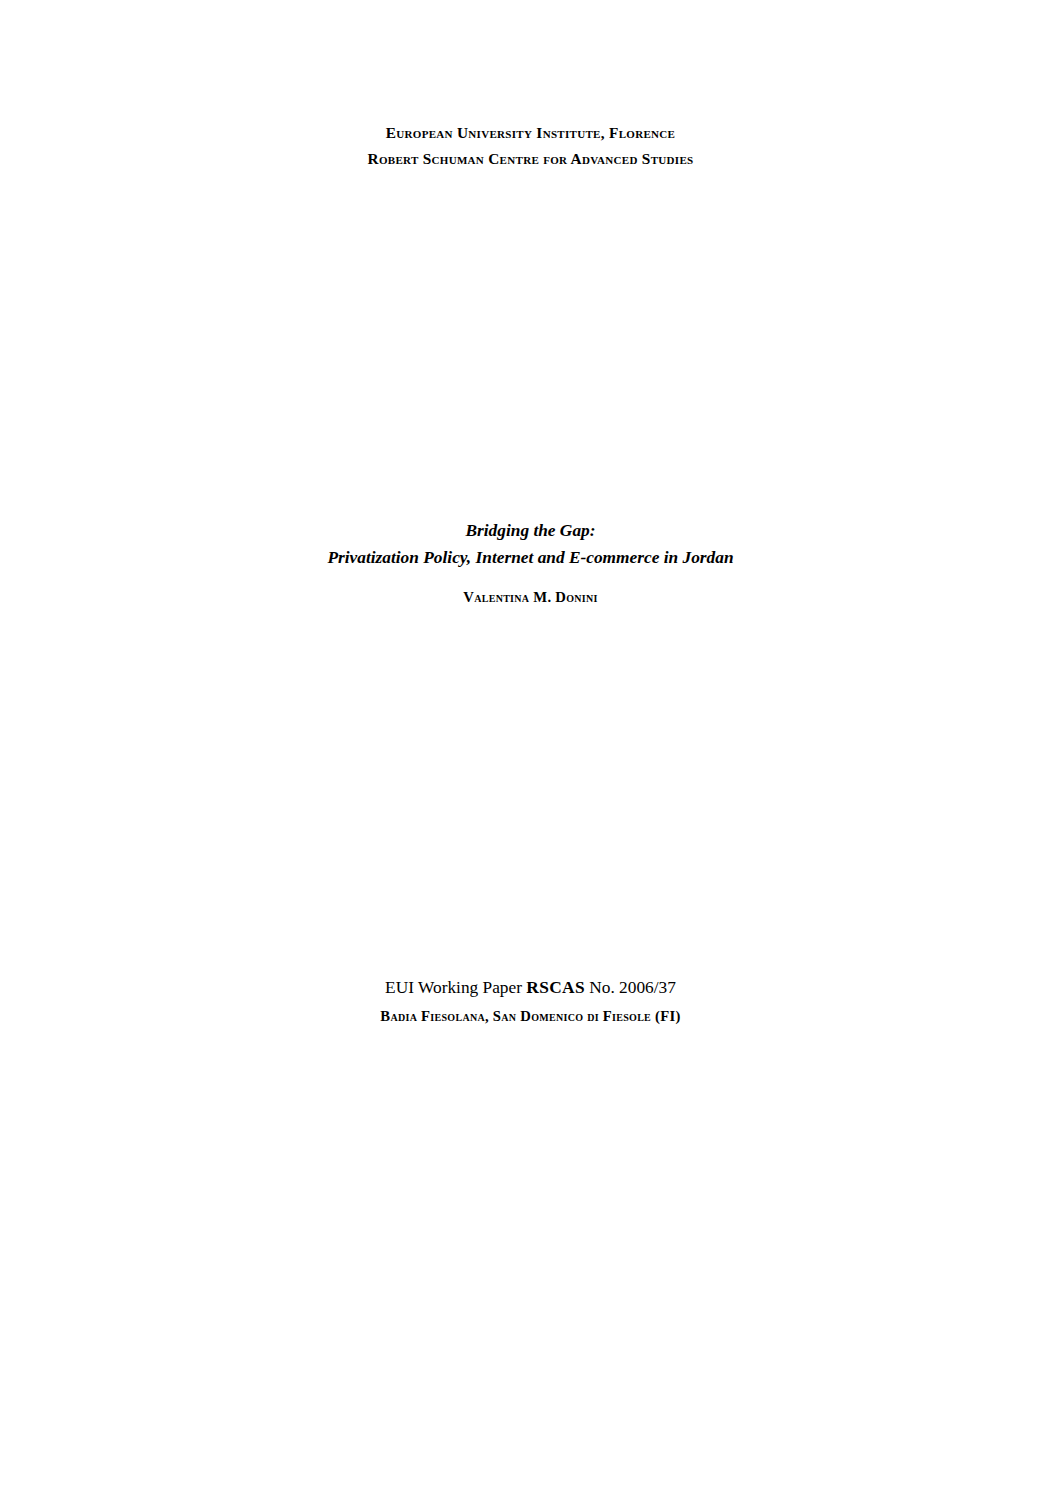European University Institute, Florence
Robert Schuman Centre for Advanced Studies
Bridging the Gap:
Privatization Policy, Internet and E-commerce in Jordan
Valentina M. Donini
EUI Working Paper RSCAS No. 2006/37
Badia Fiesolana, San Domenico di Fiesole (FI)